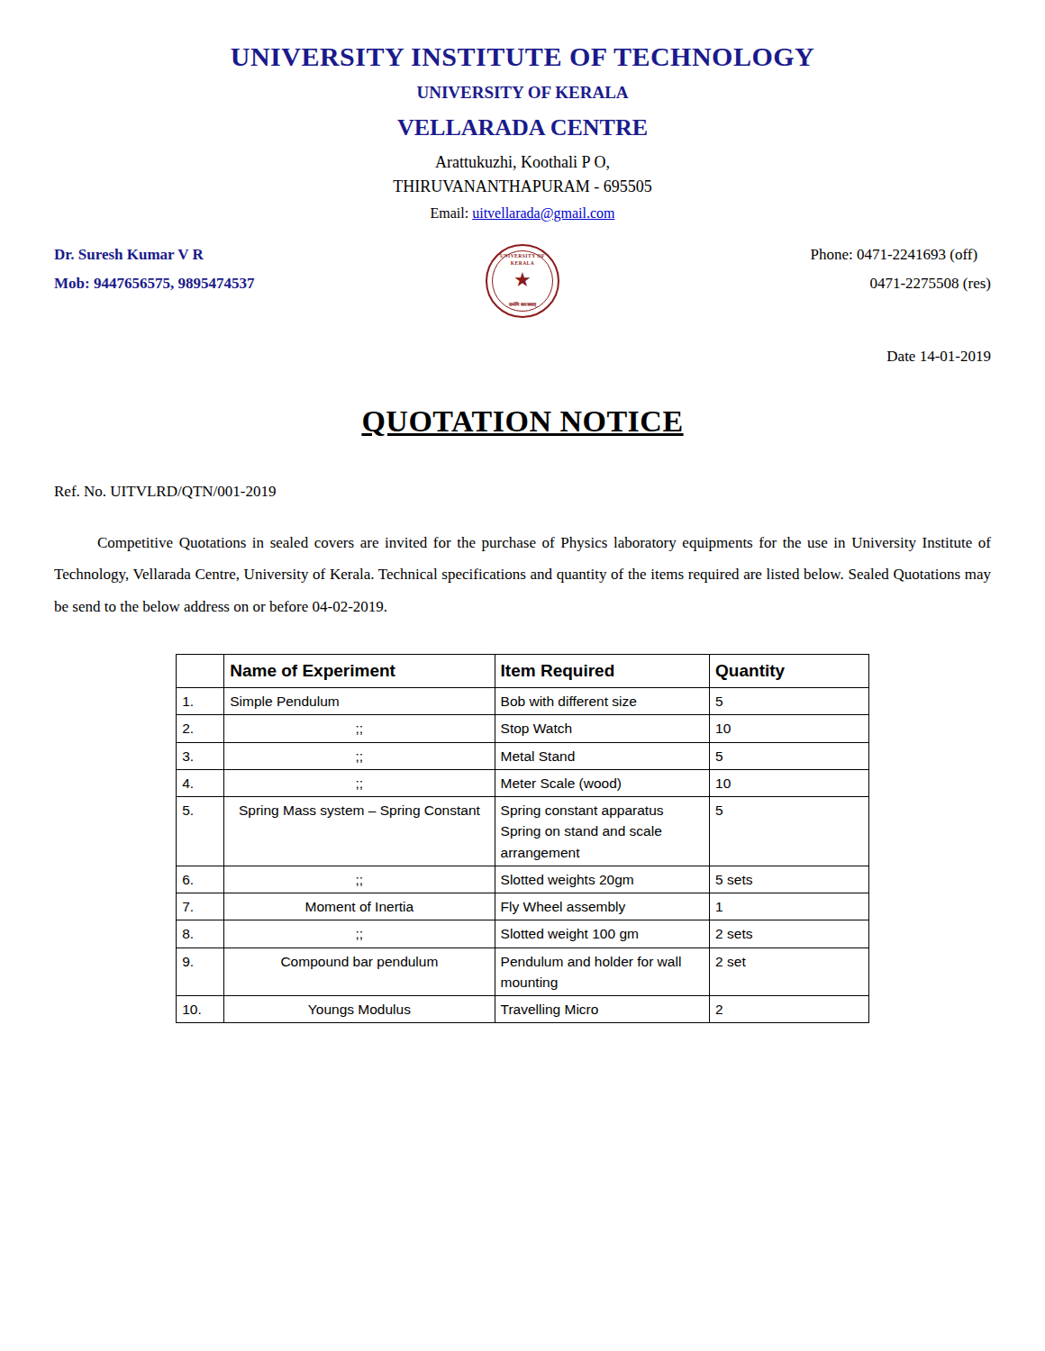UNIVERSITY INSTITUTE OF TECHNOLOGY
UNIVERSITY OF KERALA
VELLARADA CENTRE
Arattukuzhi, Koothali P O,
THIRUVANANTHAPURAM - 695505
Email: uitvellarada@gmail.com
Dr. Suresh Kumar V R
Mob: 9447656575, 9895474537
UNIVERSITY OF KERALA
★
कर्मणि व्यपश्रयात्
Phone: 0471-2241693 (off)
0471-2275508 (res)
Date 14-01-2019
QUOTATION NOTICE
Ref. No. UITVLRD/QTN/001-2019
Competitive Quotations in sealed covers are invited for the purchase of Physics laboratory equipments for the use in University Institute of Technology, Vellarada Centre, University of Kerala. Technical specifications and quantity of the items required are listed below. Sealed Quotations may be send to the below address on or before 04-02-2019.
| | Name of Experiment | Item Required | Quantity |
| --- | --- | --- | --- |
| 1. | Simple Pendulum | Bob with different size | 5 |
| 2. | ;; | Stop Watch | 10 |
| 3. | ;; | Metal Stand | 5 |
| 4. | ;; | Meter Scale (wood) | 10 |
| 5. | Spring Mass system – Spring Constant | Spring constant apparatus Spring on stand and scale arrangement | 5 |
| 6. | ;; | Slotted weights 20gm | 5 sets |
| 7. | Moment of Inertia | Fly Wheel assembly | 1 |
| 8. | ;; | Slotted weight 100 gm | 2 sets |
| 9. | Compound bar pendulum | Pendulum and holder for wall mounting | 2 set |
| 10. | Youngs Modulus | Travelling Micro | 2 |